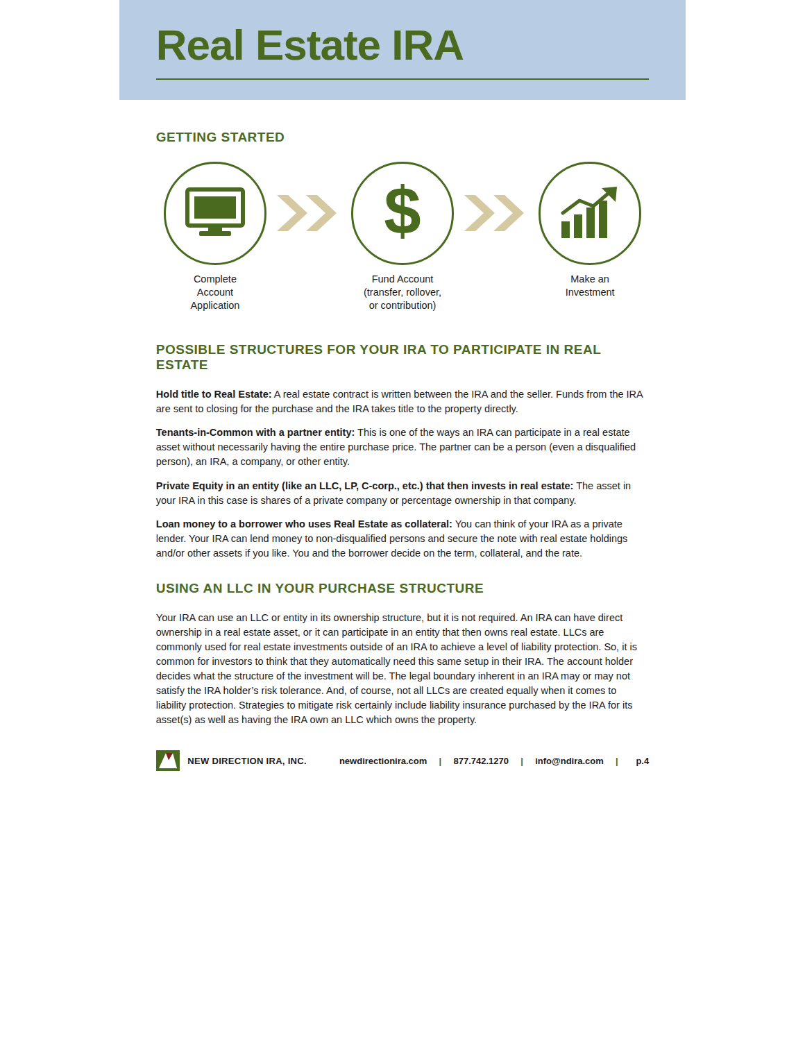Real Estate IRA
Getting Started
Complete
Account
Application
$
Fund Account
(transfer, rollover,
or contribution)
Make an
Investment
Possible Structures for Your IRA to Participate in Real Estate
Hold title to Real Estate: A real estate contract is written between the IRA and the seller. Funds from the IRA are sent to closing for the purchase and the IRA takes title to the property directly.
Tenants-in-Common with a partner entity: This is one of the ways an IRA can participate in a real estate asset without necessarily having the entire purchase price. The partner can be a person (even a disqualified person), an IRA, a company, or other entity.
Private Equity in an entity (like an LLC, LP, C-corp., etc.) that then invests in real estate: The asset in your IRA in this case is shares of a private company or percentage ownership in that company.
Loan money to a borrower who uses Real Estate as collateral: You can think of your IRA as a private lender. Your IRA can lend money to non-disqualified persons and secure the note with real estate holdings and/or other assets if you like. You and the borrower decide on the term, collateral, and the rate.
Using an LLC in Your Purchase Structure
Your IRA can use an LLC or entity in its ownership structure, but it is not required. An IRA can have direct ownership in a real estate asset, or it can participate in an entity that then owns real estate. LLCs are commonly used for real estate investments outside of an IRA to achieve a level of liability protection. So, it is common for investors to think that they automatically need this same setup in their IRA. The account holder decides what the structure of the investment will be. The legal boundary inherent in an IRA may or may not satisfy the IRA holder’s risk tolerance. And, of course, not all LLCs are created equally when it comes to liability protection. Strategies to mitigate risk certainly include liability insurance purchased by the IRA for its asset(s) as well as having the IRA own an LLC which owns the property.
NEW DIRECTION IRA, INC. newdirectionira.com | 877.742.1270 | info@ndira.com | p.4